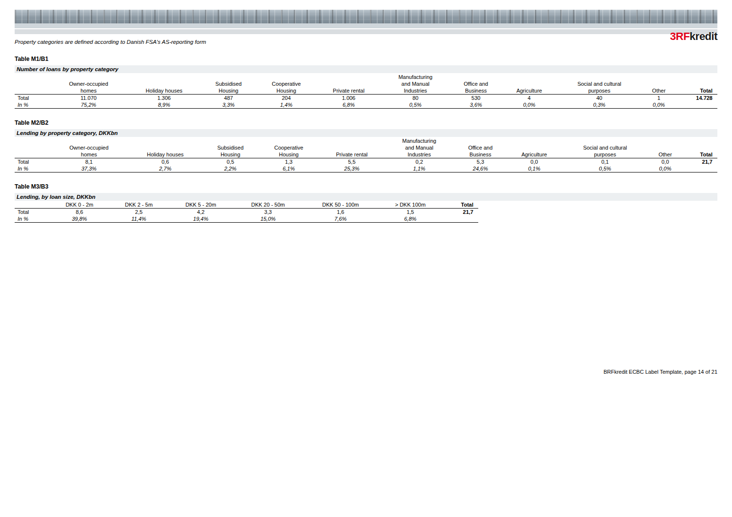Property categories are defined according to Danish FSA's AS-reporting form
3RF kredit
Table M1/B1
Number of loans by property category
| | | | | | | Manufacturing | | | | | |
| --- | --- | --- | --- | --- | --- | --- | --- | --- | --- | --- | --- |
| | Owner-occupied | | Subsidised | Cooperative | | and Manual | Office and | | Social and cultural | | |
| | homes | Holiday houses | Housing | Housing | Private rental | Industries | Business | Agriculture | purposes | Other | Total |
| Total | 11.070 | 1.306 | 487 | 204 | 1.006 | 80 | 530 | 4 | 40 | 1 | 14.728 |
| In % | 75,2% | 8,9% | 3,3% | 1,4% | 6,8% | 0,5% | 3,6% | 0,0% | 0,3% | 0,0% | |
Table M2/B2
Lending by property category, DKKbn
| | | | | | | Manufacturing | | | | | |
| --- | --- | --- | --- | --- | --- | --- | --- | --- | --- | --- | --- |
| | Owner-occupied | | Subsidised | Cooperative | | and Manual | Office and | | Social and cultural | | |
| | homes | Holiday houses | Housing | Housing | Private rental | Industries | Business | Agriculture | purposes | Other | Total |
| Total | 8,1 | 0,6 | 0,5 | 1,3 | 5,5 | 0,2 | 5,3 | 0,0 | 0,1 | 0,0 | 21,7 |
| In % | 37,3% | 2,7% | 2,2% | 6,1% | 25,3% | 1,1% | 24,6% | 0,1% | 0,5% | 0,0% | |
Table M3/B3
Lending, by loan size, DKKbn
| | DKK 0 - 2m | DKK 2 - 5m | DKK 5 - 20m | DKK 20 - 50m | DKK 50 - 100m | > DKK 100m | Total |
| --- | --- | --- | --- | --- | --- | --- | --- |
| Total | 8,6 | 2,5 | 4,2 | 3,3 | 1,6 | 1,5 | 21,7 |
| In % | 39,8% | 11,4% | 19,4% | 15,0% | 7,6% | 6,8% | |
BRFkredit ECBC Label Template, page 14 of 21